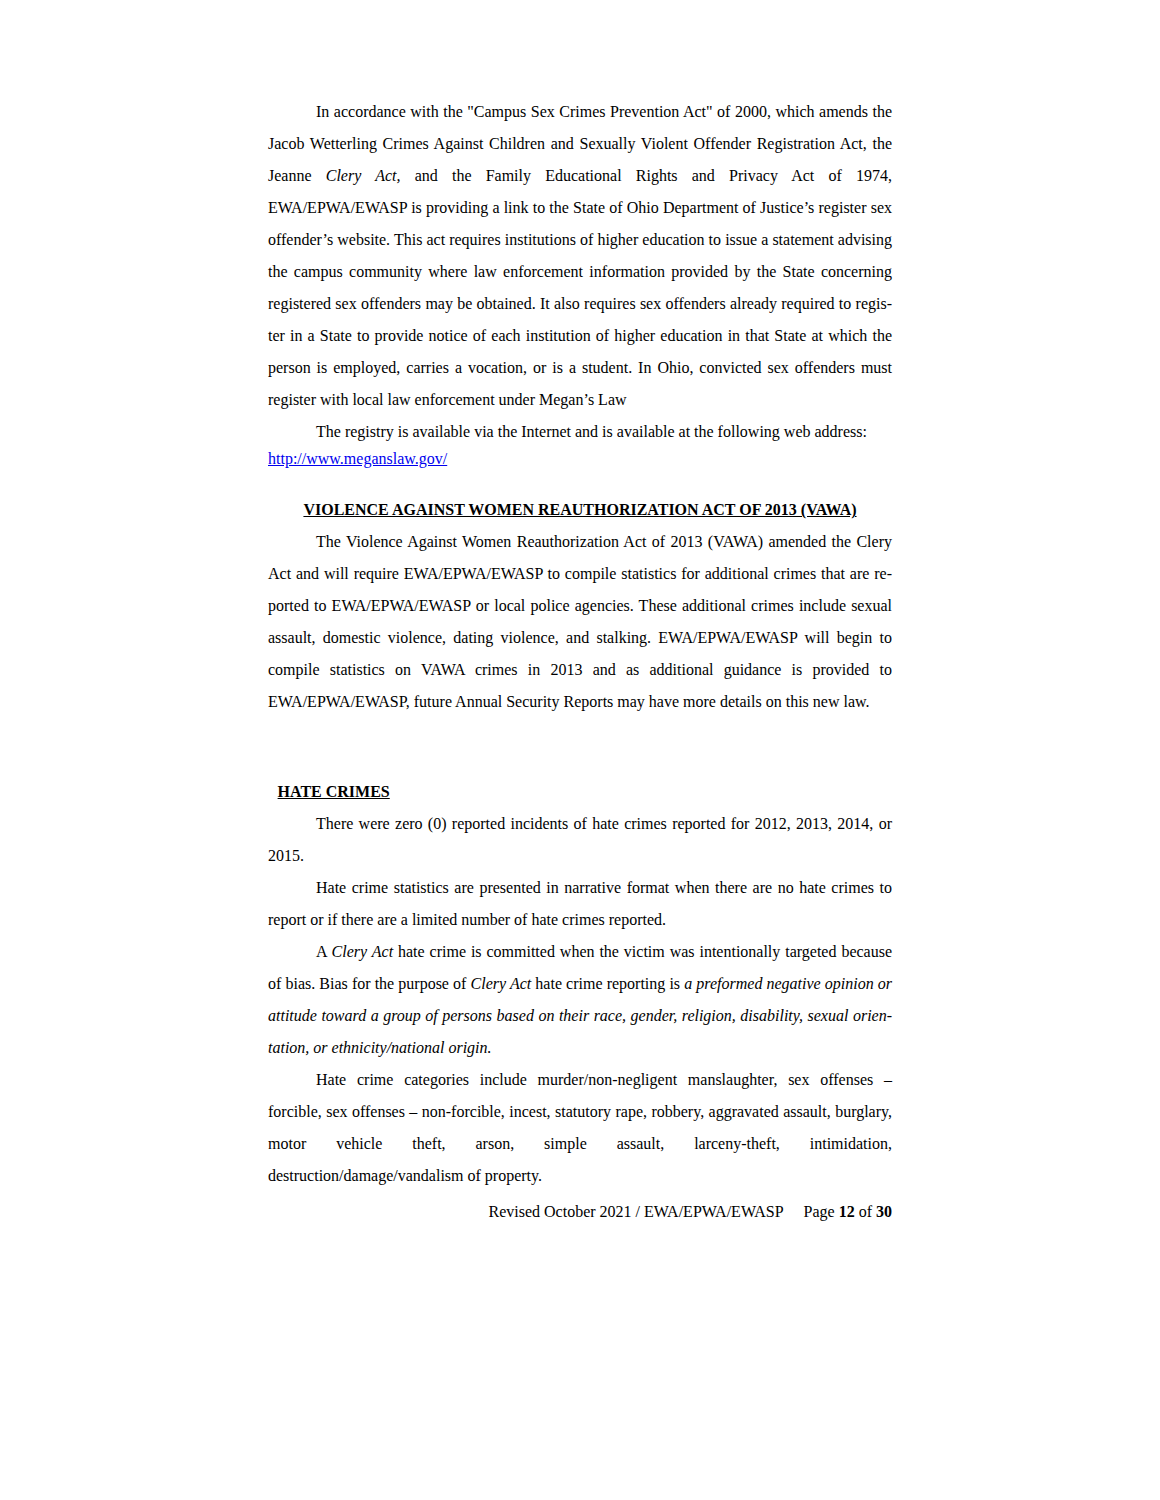In accordance with the "Campus Sex Crimes Prevention Act" of 2000, which amends the Jacob Wetterling Crimes Against Children and Sexually Violent Offender Registration Act, the Jeanne Clery Act, and the Family Educational Rights and Privacy Act of 1974, EWA/EPWA/EWASP is providing a link to the State of Ohio Department of Justice’s register sex offender’s website. This act requires institutions of higher education to issue a statement advising the campus community where law enforcement information provided by the State concerning registered sex offenders may be obtained. It also requires sex offenders already required to register in a State to provide notice of each institution of higher education in that State at which the person is employed, carries a vocation, or is a student. In Ohio, convicted sex offenders must register with local law enforcement under Megan’s Law
The registry is available via the Internet and is available at the following web address:
http://www.meganslaw.gov/
VIOLENCE AGAINST WOMEN REAUTHORIZATION ACT OF 2013 (VAWA)
The Violence Against Women Reauthorization Act of 2013 (VAWA) amended the Clery Act and will require EWA/EPWA/EWASP to compile statistics for additional crimes that are reported to EWA/EPWA/EWASP or local police agencies. These additional crimes include sexual assault, domestic violence, dating violence, and stalking. EWA/EPWA/EWASP will begin to compile statistics on VAWA crimes in 2013 and as additional guidance is provided to EWA/EPWA/EWASP, future Annual Security Reports may have more details on this new law.
HATE CRIMES
There were zero (0) reported incidents of hate crimes reported for 2012, 2013, 2014, or 2015.
Hate crime statistics are presented in narrative format when there are no hate crimes to report or if there are a limited number of hate crimes reported.
A Clery Act hate crime is committed when the victim was intentionally targeted because of bias. Bias for the purpose of Clery Act hate crime reporting is a preformed negative opinion or attitude toward a group of persons based on their race, gender, religion, disability, sexual orientation, or ethnicity/national origin.
Hate crime categories include murder/non-negligent manslaughter, sex offenses – forcible, sex offenses – non-forcible, incest, statutory rape, robbery, aggravated assault, burglary, motor vehicle theft, arson, simple assault, larceny-theft, intimidation, destruction/damage/vandalism of property.
Revised October 2021 / EWA/EPWA/EWASP Page 12 of 30